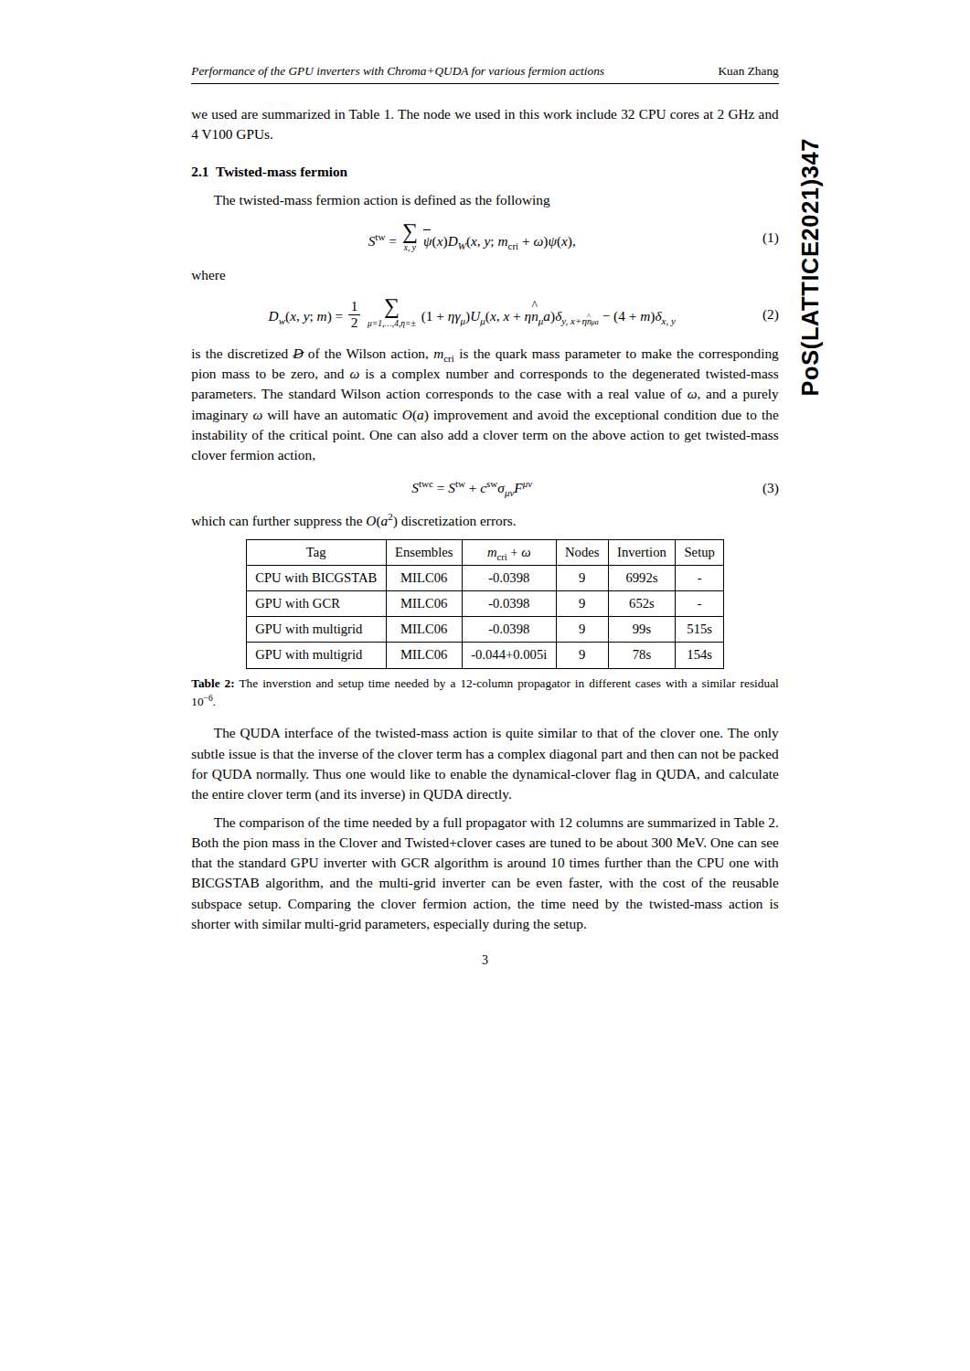PoS(LATTICE2021)347
Performance of the GPU inverters with Chroma+QUDA for various fermion actions Kuan Zhang
we used are summarized in Table 1. The node we used in this work include 32 CPU cores at 2 GHz and 4 V100 GPUs.
2.1 Twisted-mass fermion
The twisted-mass fermion action is defined as the following
Stw = ∑x, y ψ(x)DW(x, y; mcri + ω)ψ(x),
(1)
where
Dw(x, y; m) = 12 ∑μ=1,…,4,η=± (1 + ηγμ)Uμ(x, x + ηnμa)δy, x+ηnμa − (4 + m)δx, y
(2)
is the discretized D of the Wilson action, mcri is the quark mass parameter to make the corresponding pion mass to be zero, and ω is a complex number and corresponds to the degenerated twisted-mass parameters. The standard Wilson action corresponds to the case with a real value of ω, and a purely imaginary ω will have an automatic O(a) improvement and avoid the exceptional condition due to the instability of the critical point. One can also add a clover term on the above action to get twisted-mass clover fermion action,
Stwc = Stw + cswσμνFμν
(3)
which can further suppress the O(a2) discretization errors.
| Tag | Ensembles | m cri + ω | Nodes | Invertion | Setup |
| CPU with BICGSTAB | MILC06 | -0.0398 | 9 | 6992s | - |
| GPU with GCR | MILC06 | -0.0398 | 9 | 652s | - |
| GPU with multigrid | MILC06 | -0.0398 | 9 | 99s | 515s |
| GPU with multigrid | MILC06 | -0.044+0.005i | 9 | 78s | 154s |
Table 2: The inverstion and setup time needed by a 12-column propagator in different cases with a similar residual 10−6.
The QUDA interface of the twisted-mass action is quite similar to that of the clover one. The only subtle issue is that the inverse of the clover term has a complex diagonal part and then can not be packed for QUDA normally. Thus one would like to enable the dynamical-clover flag in QUDA, and calculate the entire clover term (and its inverse) in QUDA directly.
The comparison of the time needed by a full propagator with 12 columns are summarized in Table 2. Both the pion mass in the Clover and Twisted+clover cases are tuned to be about 300 MeV. One can see that the standard GPU inverter with GCR algorithm is around 10 times further than the CPU one with BICGSTAB algorithm, and the multi-grid inverter can be even faster, with the cost of the reusable subspace setup. Comparing the clover fermion action, the time need by the twisted-mass action is shorter with similar multi-grid parameters, especially during the setup.
3